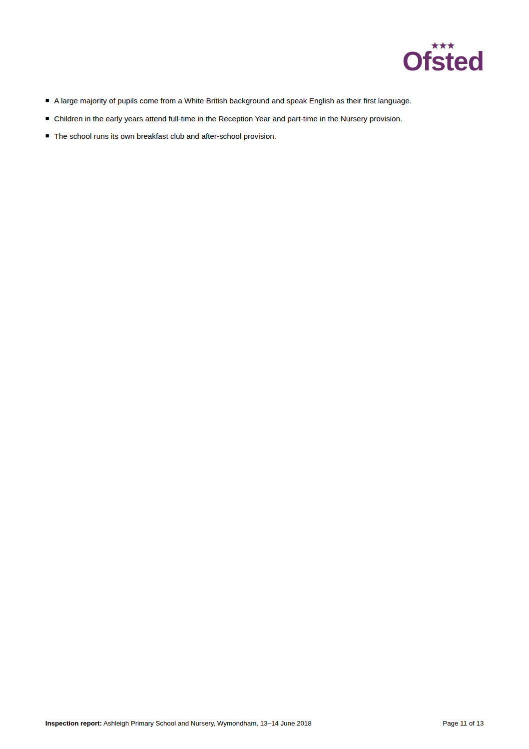★★★ Ofsted
A large majority of pupils come from a White British background and speak English as their first language.
Children in the early years attend full-time in the Reception Year and part-time in the Nursery provision.
The school runs its own breakfast club and after-school provision.
Inspection report: Ashleigh Primary School and Nursery, Wymondham, 13–14 June 2018
Page 11 of 13